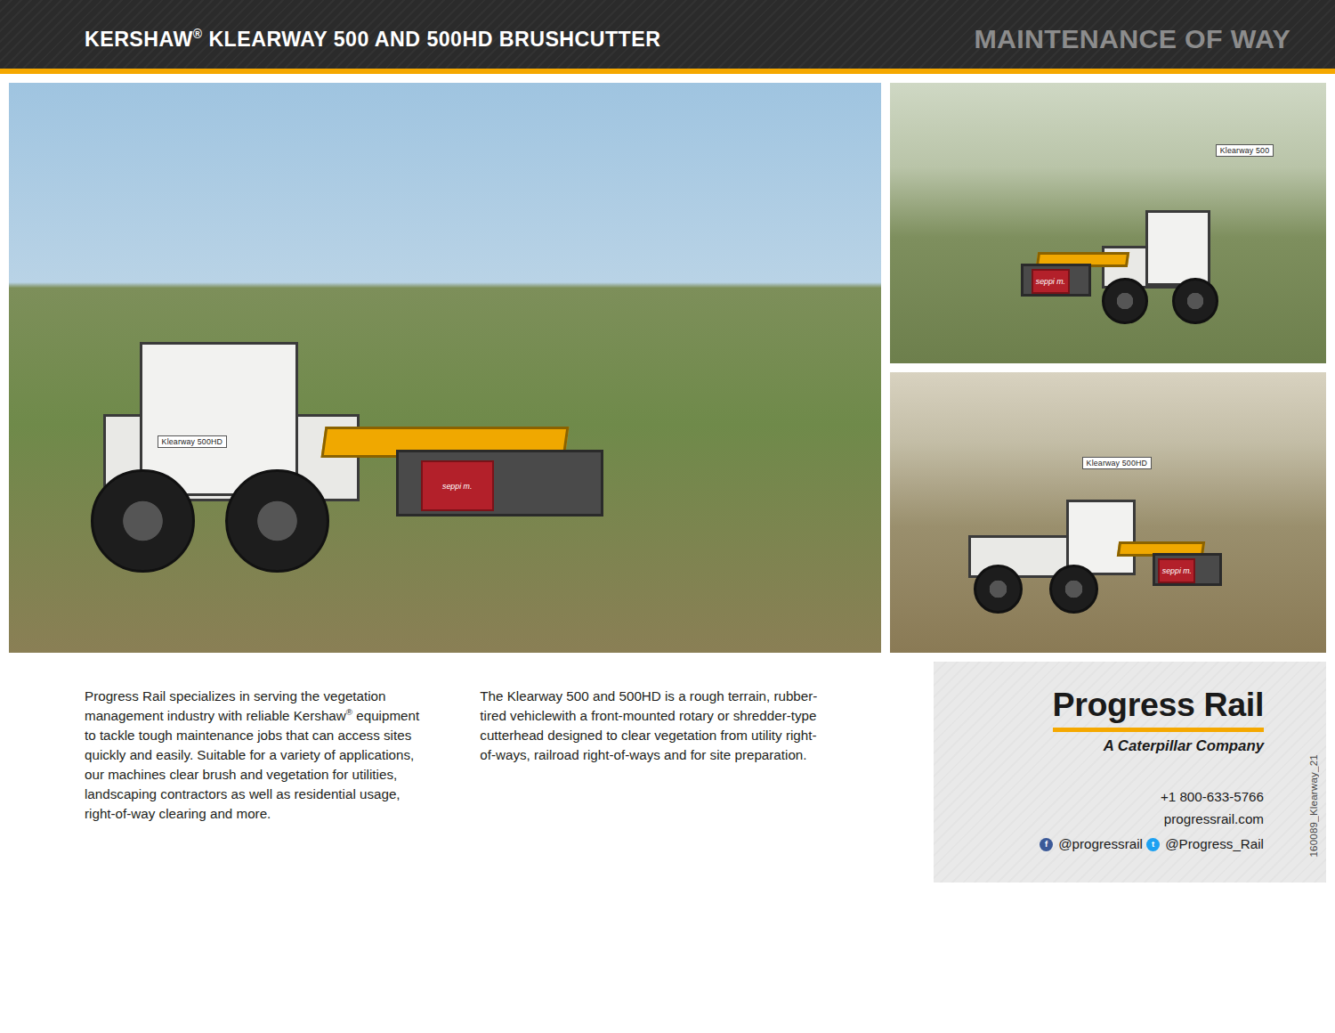Kershaw® Klearway 500 and 500HD Brushcutter
Maintenance of Way
seppi m.
Klearway 500HD
seppi m.
Klearway 500
seppi m.
Klearway 500HD
Progress Rail specializes in serving the vegetation management industry with reliable Kershaw® equipment to tackle tough maintenance jobs that can access sites quickly and easily. Suitable for a variety of applications, our machines clear brush and vegetation for utilities, landscaping contractors as well as residential usage, right-of-way clearing and more.
The Klearway 500 and 500HD is a rough terrain, rubber-tired vehiclewith a front-mounted rotary or shredder-type cutterhead designed to clear vegetation from utility right-of-ways, railroad right-of-ways and for site preparation.
Progress Rail
A Caterpillar Company
+1 800-633-5766
progressrail.com
f@progressrail
t@Progress_Rail
160089_Klearway_21